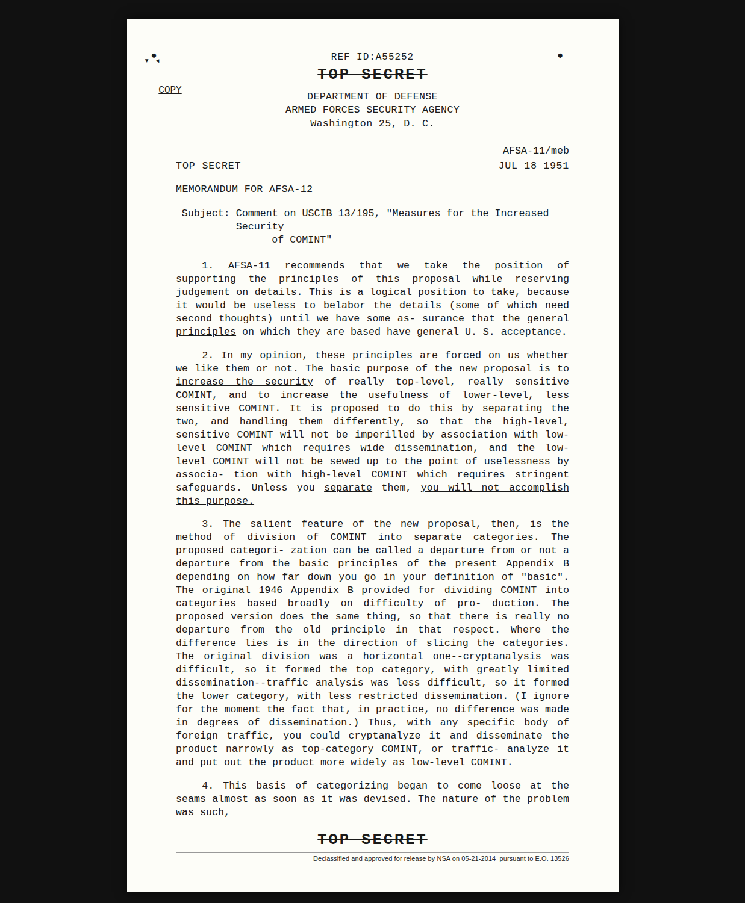● ● ▾ ◂
REF ID:A55252
TOP SECRET
COPY
DEPARTMENT OF DEFENSE
ARMED FORCES SECURITY AGENCY
Washington 25, D. C.
AFSA-11/meb
TOP SECRET JUL 18 1951
MEMORANDUM FOR AFSA-12
Subject: Comment on USCIB 13/195, "Measures for the Increased Security of COMINT"
1. AFSA-11 recommends that we take the position of supporting the principles of this proposal while reserving judgement on details. This is a logical position to take, because it would be useless to belabor the details (some of which need second thoughts) until we have some as- surance that the general principles on which they are based have general U. S. acceptance.
2. In my opinion, these principles are forced on us whether we like them or not. The basic purpose of the new proposal is to increase the security of really top-level, really sensitive COMINT, and to increase the usefulness of lower-level, less sensitive COMINT. It is proposed to do this by separating the two, and handling them differently, so that the high-level, sensitive COMINT will not be imperilled by association with low-level COMINT which requires wide dissemination, and the low- level COMINT will not be sewed up to the point of uselessness by associa- tion with high-level COMINT which requires stringent safeguards. Unless you separate them, you will not accomplish this purpose.
3. The salient feature of the new proposal, then, is the method of division of COMINT into separate categories. The proposed categori- zation can be called a departure from or not a departure from the basic principles of the present Appendix B depending on how far down you go in your definition of "basic". The original 1946 Appendix B provided for dividing COMINT into categories based broadly on difficulty of pro- duction. The proposed version does the same thing, so that there is really no departure from the old principle in that respect. Where the difference lies is in the direction of slicing the categories. The original division was a horizontal one--cryptanalysis was difficult, so it formed the top category, with greatly limited dissemination--traffic analysis was less difficult, so it formed the lower category, with less restricted dissemination. (I ignore for the moment the fact that, in practice, no difference was made in degrees of dissemination.) Thus, with any specific body of foreign traffic, you could cryptanalyze it and disseminate the product narrowly as top-category COMINT, or traffic- analyze it and put out the product more widely as low-level COMINT.
4. This basis of categorizing began to come loose at the seams almost as soon as it was devised. The nature of the problem was such,
TOP SECRET
Declassified and approved for release by NSA on 05-21-2014 pursuant to E.O. 13526